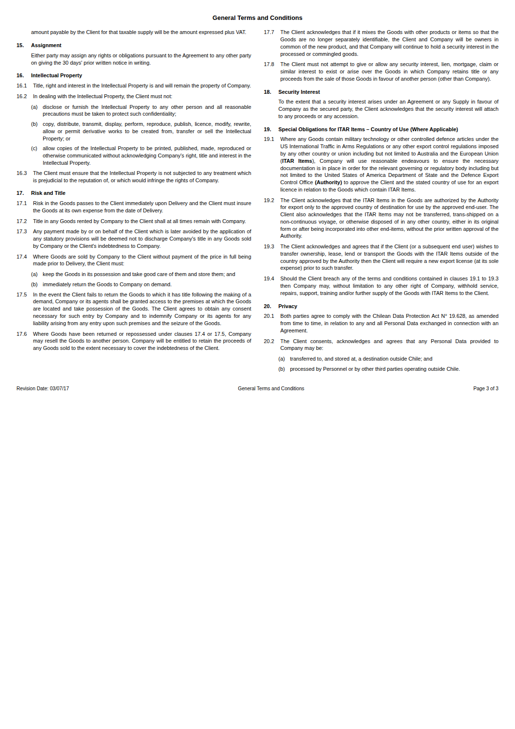General Terms and Conditions
amount payable by the Client for that taxable supply will be the amount expressed plus VAT.
15.
Assignment
Either party may assign any rights or obligations pursuant to the Agreement to any other party on giving the 30 days' prior written notice in writing.
16.
Intellectual Property
16.1
Title, right and interest in the Intellectual Property is and will remain the property of Company.
16.2
In dealing with the Intellectual Property, the Client must not:
(a)
disclose or furnish the Intellectual Property to any other person and all reasonable precautions must be taken to protect such confidentiality;
(b)
copy, distribute, transmit, display, perform, reproduce, publish, licence, modify, rewrite, allow or permit derivative works to be created from, transfer or sell the Intellectual Property; or
(c)
allow copies of the Intellectual Property to be printed, published, made, reproduced or otherwise communicated without acknowledging Company's right, title and interest in the Intellectual Property.
16.3
The Client must ensure that the Intellectual Property is not subjected to any treatment which is prejudicial to the reputation of, or which would infringe the rights of Company.
17.
Risk and Title
17.1
Risk in the Goods passes to the Client immediately upon Delivery and the Client must insure the Goods at its own expense from the date of Delivery.
17.2
Title in any Goods rented by Company to the Client shall at all times remain with Company.
17.3
Any payment made by or on behalf of the Client which is later avoided by the application of any statutory provisions will be deemed not to discharge Company's title in any Goods sold by Company or the Client's indebtedness to Company.
17.4
Where Goods are sold by Company to the Client without payment of the price in full being made prior to Delivery, the Client must:
(a)
keep the Goods in its possession and take good care of them and store them; and
(b)
immediately return the Goods to Company on demand.
17.5
In the event the Client fails to return the Goods to which it has title following the making of a demand, Company or its agents shall be granted access to the premises at which the Goods are located and take possession of the Goods. The Client agrees to obtain any consent necessary for such entry by Company and to indemnify Company or its agents for any liability arising from any entry upon such premises and the seizure of the Goods.
17.6
Where Goods have been returned or repossessed under clauses 17.4 or 17.5, Company may resell the Goods to another person. Company will be entitled to retain the proceeds of any Goods sold to the extent necessary to cover the indebtedness of the Client.
17.7
The Client acknowledges that if it mixes the Goods with other products or items so that the Goods are no longer separately identifiable, the Client and Company will be owners in common of the new product, and that Company will continue to hold a security interest in the processed or commingled goods.
17.8
The Client must not attempt to give or allow any security interest, lien, mortgage, claim or similar interest to exist or arise over the Goods in which Company retains title or any proceeds from the sale of those Goods in favour of another person (other than Company).
18.
Security Interest
To the extent that a security interest arises under an Agreement or any Supply in favour of Company as the secured party, the Client acknowledges that the security interest will attach to any proceeds or any accession.
19.
Special Obligations for ITAR Items – Country of Use (Where Applicable)
19.1
Where any Goods contain military technology or other controlled defence articles under the US International Traffic in Arms Regulations or any other export control regulations imposed by any other country or union including but not limited to Australia and the European Union (ITAR Items), Company will use reasonable endeavours to ensure the necessary documentation is in place in order for the relevant governing or regulatory body including but not limited to the United States of America Department of State and the Defence Export Control Office (Authority) to approve the Client and the stated country of use for an export licence in relation to the Goods which contain ITAR Items.
19.2
The Client acknowledges that the ITAR Items in the Goods are authorized by the Authority for export only to the approved country of destination for use by the approved end-user. The Client also acknowledges that the ITAR Items may not be transferred, trans-shipped on a non-continuous voyage, or otherwise disposed of in any other country, either in its original form or after being incorporated into other end-items, without the prior written approval of the Authority.
19.3
The Client acknowledges and agrees that if the Client (or a subsequent end user) wishes to transfer ownership, lease, lend or transport the Goods with the ITAR Items outside of the country approved by the Authority then the Client will require a new export license (at its sole expense) prior to such transfer.
19.4
Should the Client breach any of the terms and conditions contained in clauses 19.1 to 19.3 then Company may, without limitation to any other right of Company, withhold service, repairs, support, training and/or further supply of the Goods with ITAR Items to the Client.
20.
Privacy
20.1
Both parties agree to comply with the Chilean Data Protection Act N° 19.628, as amended from time to time, in relation to any and all Personal Data exchanged in connection with an Agreement.
20.2
The Client consents, acknowledges and agrees that any Personal Data provided to Company may be:
(a)
transferred to, and stored at, a destination outside Chile; and
(b)
processed by Personnel or by other third parties operating outside Chile.
Revision Date: 03/07/17
General Terms and Conditions
Page 3 of 3